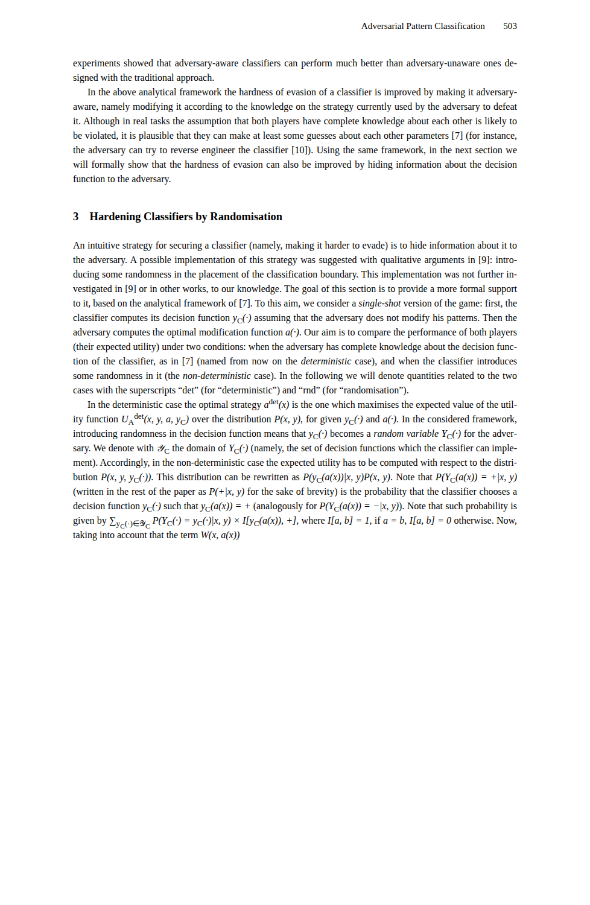Adversarial Pattern Classification 503
experiments showed that adversary-aware classifiers can perform much better than adversary-unaware ones designed with the traditional approach.
In the above analytical framework the hardness of evasion of a classifier is improved by making it adversary-aware, namely modifying it according to the knowledge on the strategy currently used by the adversary to defeat it. Although in real tasks the assumption that both players have complete knowledge about each other is likely to be violated, it is plausible that they can make at least some guesses about each other parameters [7] (for instance, the adversary can try to reverse engineer the classifier [10]). Using the same framework, in the next section we will formally show that the hardness of evasion can also be improved by hiding information about the decision function to the adversary.
3 Hardening Classifiers by Randomisation
An intuitive strategy for securing a classifier (namely, making it harder to evade) is to hide information about it to the adversary. A possible implementation of this strategy was suggested with qualitative arguments in [9]: introducing some randomness in the placement of the classification boundary. This implementation was not further investigated in [9] or in other works, to our knowledge. The goal of this section is to provide a more formal support to it, based on the analytical framework of [7]. To this aim, we consider a single-shot version of the game: first, the classifier computes its decision function yC(·) assuming that the adversary does not modify his patterns. Then the adversary computes the optimal modification function a(·). Our aim is to compare the performance of both players (their expected utility) under two conditions: when the adversary has complete knowledge about the decision function of the classifier, as in [7] (named from now on the deterministic case), and when the classifier introduces some randomness in it (the non-deterministic case). In the following we will denote quantities related to the two cases with the superscripts “det” (for “deterministic”) and “rnd” (for “randomisation”).
In the deterministic case the optimal strategy adet(x) is the one which maximises the expected value of the utility function UAdet(x, y, a, yC) over the distribution P(x, y), for given yC(·) and a(·). In the considered framework, introducing randomness in the decision function means that yC(·) becomes a random variable YC(·) for the adversary. We denote with 𝒴C the domain of YC(·) (namely, the set of decision functions which the classifier can implement). Accordingly, in the non-deterministic case the expected utility has to be computed with respect to the distribution P(x, y, yC(·)). This distribution can be rewritten as P(yC(a(x))|x, y)P(x, y). Note that P(YC(a(x)) = +|x, y) (written in the rest of the paper as P(+|x, y) for the sake of brevity) is the probability that the classifier chooses a decision function yC(·) such that yC(a(x)) = + (analogously for P(YC(a(x)) = −|x, y)). Note that such probability is given by ∑yC(·)∈𝒴C P(YC(·) = yC(·)|x, y) × I[yC(a(x)), +], where I[a, b] = 1, if a = b, I[a, b] = 0 otherwise. Now, taking into account that the term W(x, a(x))